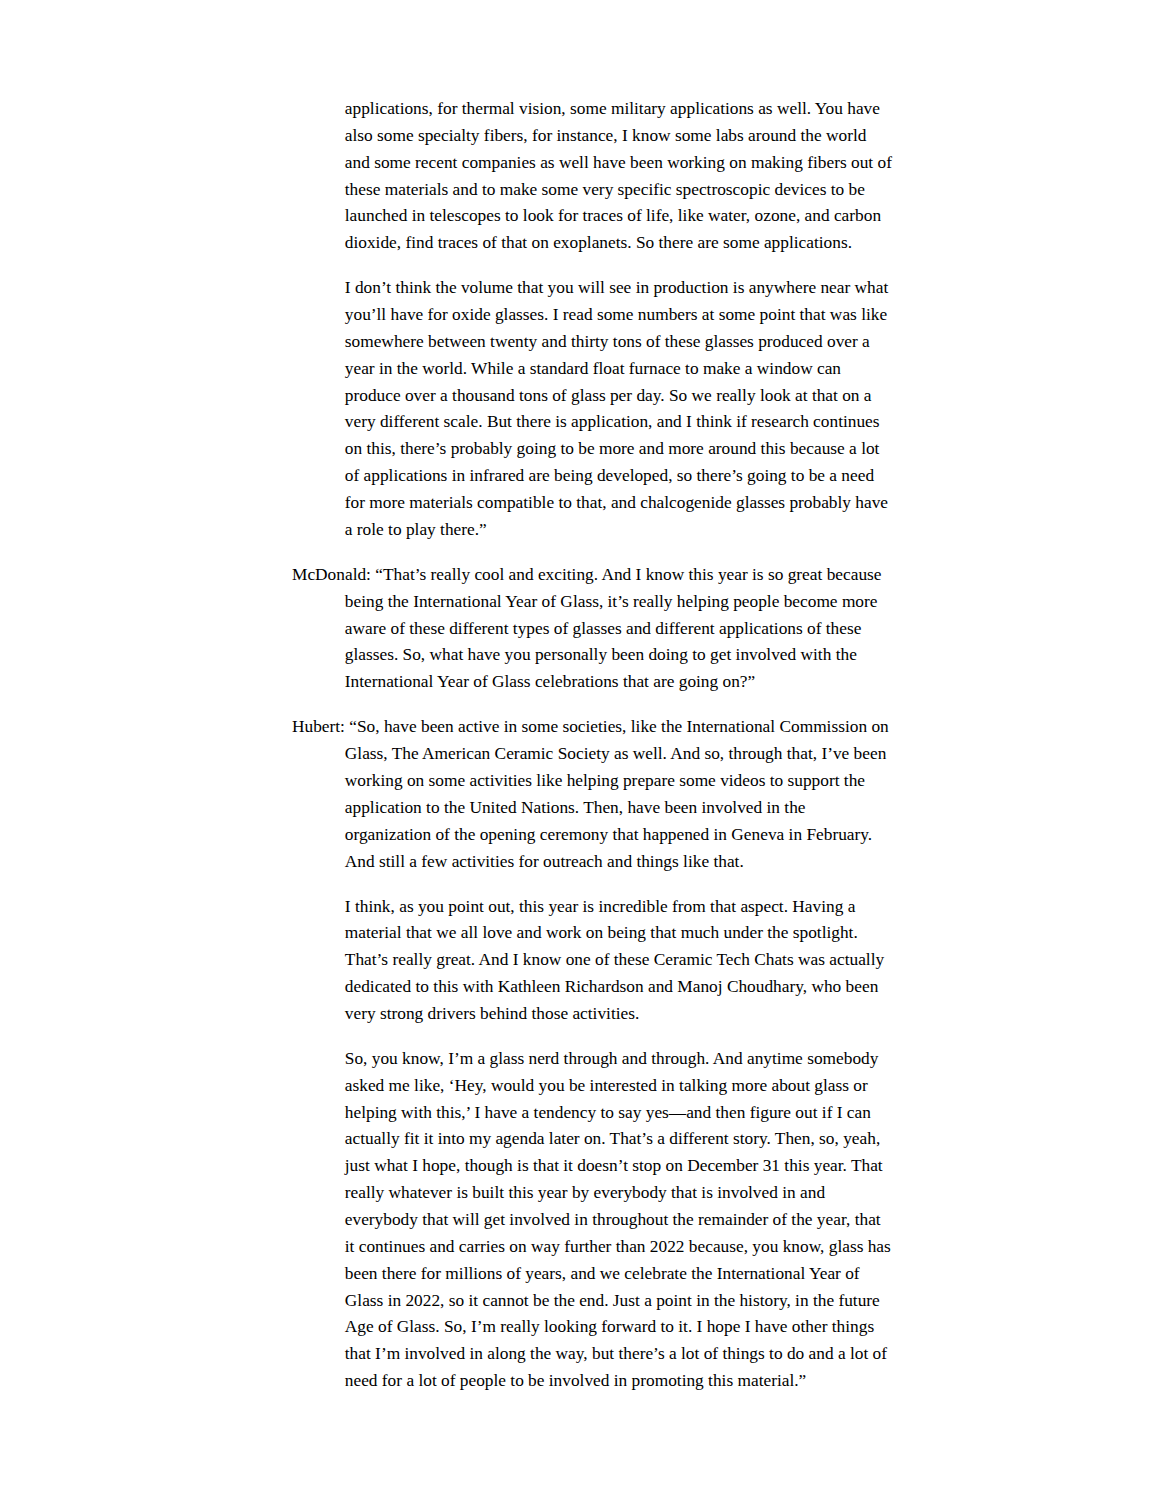applications, for thermal vision, some military applications as well. You have also some specialty fibers, for instance, I know some labs around the world and some recent companies as well have been working on making fibers out of these materials and to make some very specific spectroscopic devices to be launched in telescopes to look for traces of life, like water, ozone, and carbon dioxide, find traces of that on exoplanets. So there are some applications.
I don’t think the volume that you will see in production is anywhere near what you’ll have for oxide glasses. I read some numbers at some point that was like somewhere between twenty and thirty tons of these glasses produced over a year in the world. While a standard float furnace to make a window can produce over a thousand tons of glass per day. So we really look at that on a very different scale. But there is application, and I think if research continues on this, there’s probably going to be more and more around this because a lot of applications in infrared are being developed, so there’s going to be a need for more materials compatible to that, and chalcogenide glasses probably have a role to play there.”
McDonald: “That’s really cool and exciting. And I know this year is so great because being the International Year of Glass, it’s really helping people become more aware of these different types of glasses and different applications of these glasses. So, what have you personally been doing to get involved with the International Year of Glass celebrations that are going on?”
Hubert: “So, have been active in some societies, like the International Commission on Glass, The American Ceramic Society as well. And so, through that, I’ve been working on some activities like helping prepare some videos to support the application to the United Nations. Then, have been involved in the organization of the opening ceremony that happened in Geneva in February. And still a few activities for outreach and things like that.
I think, as you point out, this year is incredible from that aspect. Having a material that we all love and work on being that much under the spotlight. That’s really great. And I know one of these Ceramic Tech Chats was actually dedicated to this with Kathleen Richardson and Manoj Choudhary, who been very strong drivers behind those activities.
So, you know, I’m a glass nerd through and through. And anytime somebody asked me like, ‘Hey, would you be interested in talking more about glass or helping with this,’ I have a tendency to say yes—and then figure out if I can actually fit it into my agenda later on. That’s a different story. Then, so, yeah, just what I hope, though is that it doesn’t stop on December 31 this year. That really whatever is built this year by everybody that is involved in and everybody that will get involved in throughout the remainder of the year, that it continues and carries on way further than 2022 because, you know, glass has been there for millions of years, and we celebrate the International Year of Glass in 2022, so it cannot be the end. Just a point in the history, in the future Age of Glass. So, I’m really looking forward to it. I hope I have other things that I’m involved in along the way, but there’s a lot of things to do and a lot of need for a lot of people to be involved in promoting this material.”